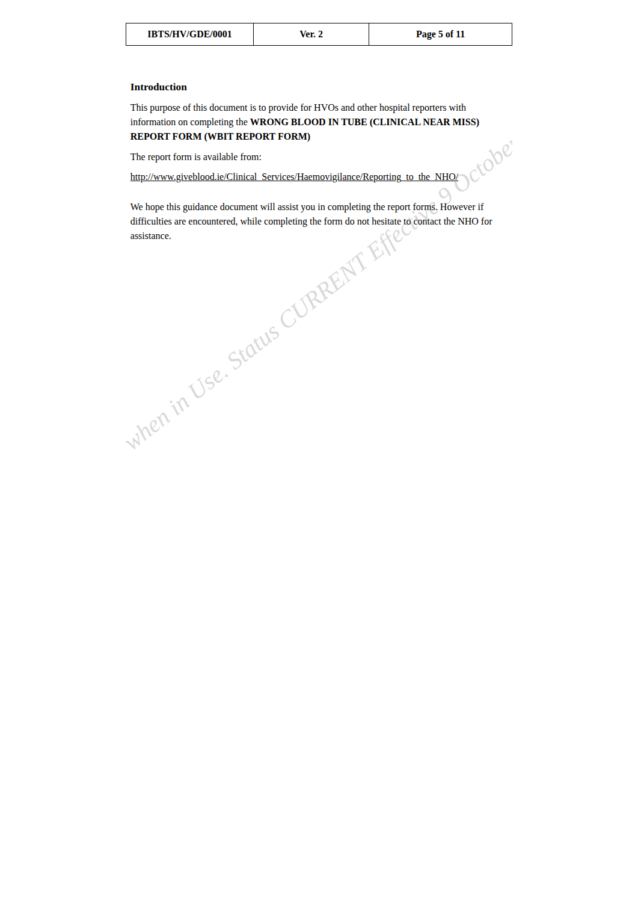| IBTS/HV/GDE/0001 | Ver. 2 | Page 5 of 11 |
Introduction
This purpose of this document is to provide for HVOs and other hospital reporters with information on completing the WRONG BLOOD IN TUBE (CLINICAL NEAR MISS) REPORT FORM (WBIT REPORT FORM)
The report form is available from:
http://www.giveblood.ie/Clinical_Services/Haemovigilance/Reporting_to_the_NHO/
We hope this guidance document will assist you in completing the report forms. However if difficulties are encountered, while completing the form do not hesitate to contact the NHO for assistance.
Verify when in Use. Status CURRENT Effective 9 October 2020